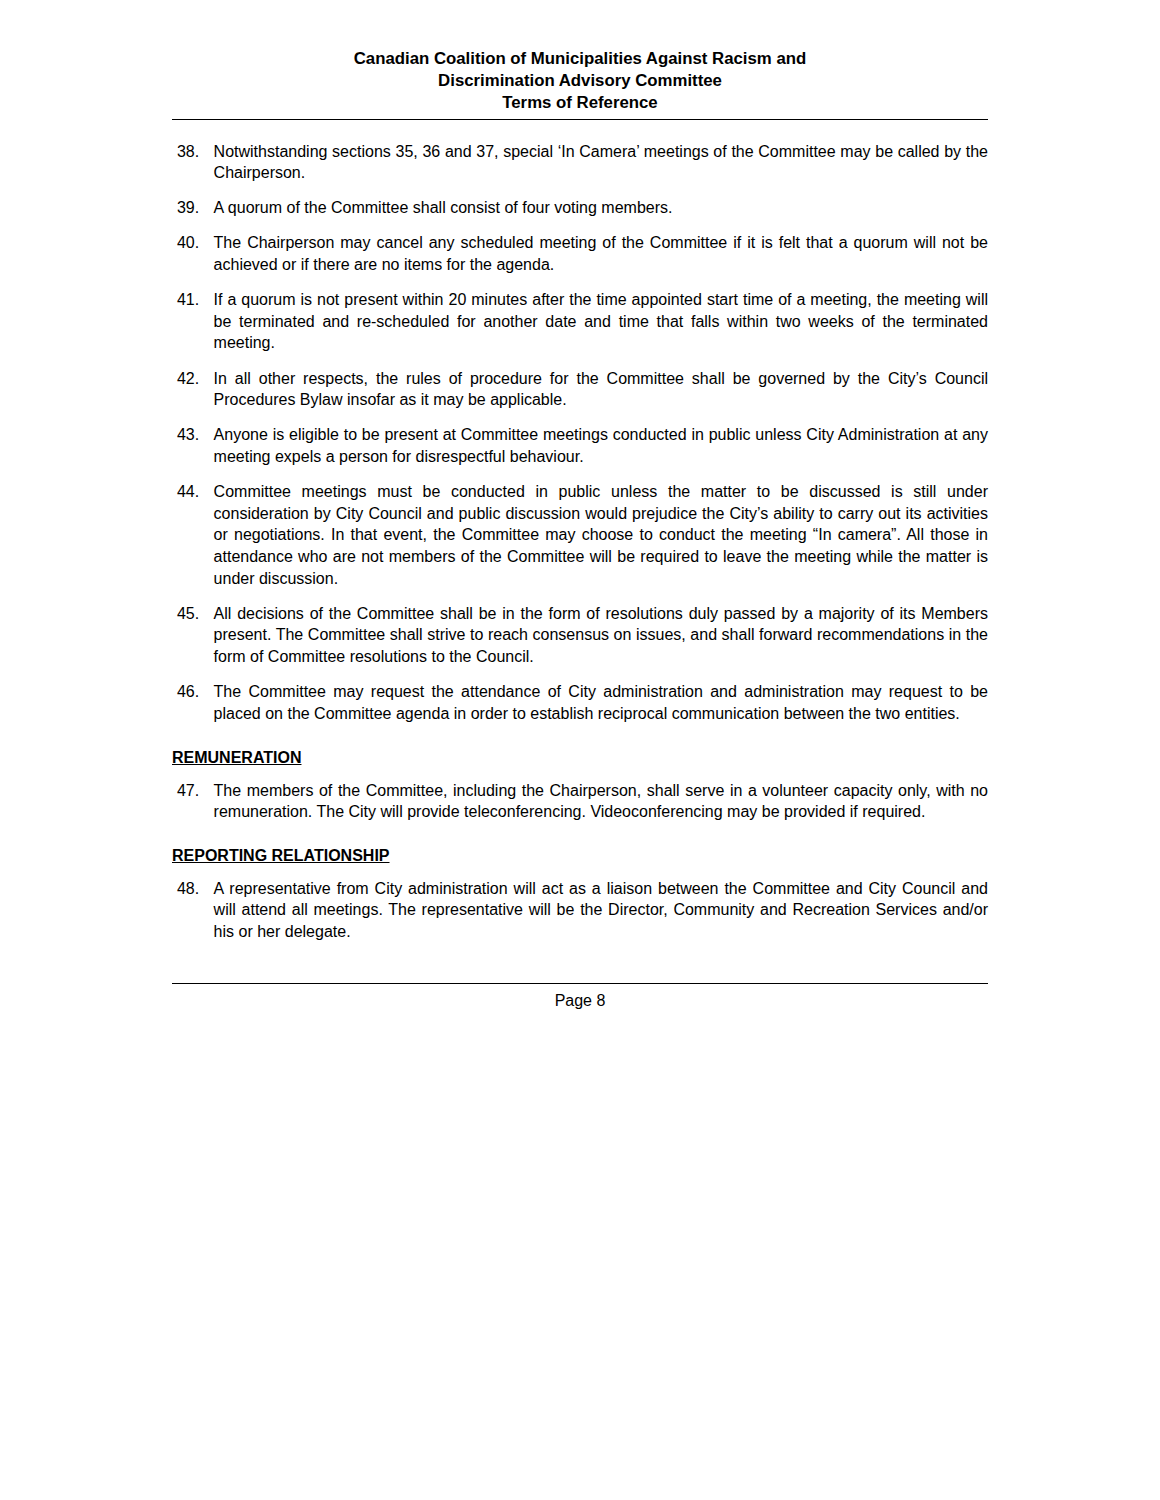Canadian Coalition of Municipalities Against Racism and
Discrimination Advisory Committee
Terms of Reference
38. Notwithstanding sections 35, 36 and 37, special ‘In Camera’ meetings of the Committee may be called by the Chairperson.
39. A quorum of the Committee shall consist of four voting members.
40. The Chairperson may cancel any scheduled meeting of the Committee if it is felt that a quorum will not be achieved or if there are no items for the agenda.
41. If a quorum is not present within 20 minutes after the time appointed start time of a meeting, the meeting will be terminated and re-scheduled for another date and time that falls within two weeks of the terminated meeting.
42. In all other respects, the rules of procedure for the Committee shall be governed by the City’s Council Procedures Bylaw insofar as it may be applicable.
43. Anyone is eligible to be present at Committee meetings conducted in public unless City Administration at any meeting expels a person for disrespectful behaviour.
44. Committee meetings must be conducted in public unless the matter to be discussed is still under consideration by City Council and public discussion would prejudice the City’s ability to carry out its activities or negotiations. In that event, the Committee may choose to conduct the meeting “In camera”. All those in attendance who are not members of the Committee will be required to leave the meeting while the matter is under discussion.
45. All decisions of the Committee shall be in the form of resolutions duly passed by a majority of its Members present. The Committee shall strive to reach consensus on issues, and shall forward recommendations in the form of Committee resolutions to the Council.
46. The Committee may request the attendance of City administration and administration may request to be placed on the Committee agenda in order to establish reciprocal communication between the two entities.
REMUNERATION
47. The members of the Committee, including the Chairperson, shall serve in a volunteer capacity only, with no remuneration. The City will provide teleconferencing. Videoconferencing may be provided if required.
REPORTING RELATIONSHIP
48. A representative from City administration will act as a liaison between the Committee and City Council and will attend all meetings. The representative will be the Director, Community and Recreation Services and/or his or her delegate.
Page 8